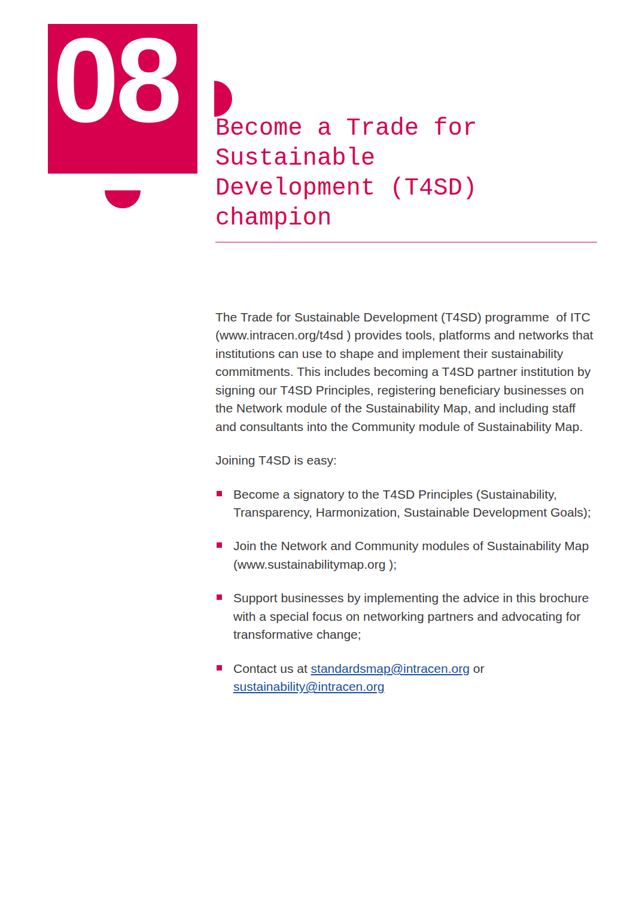08
Become a Trade for Sustainable
Development (T4SD) champion
The Trade for Sustainable Development (T4SD) programme of ITC (www.intracen.org/t4sd ) provides tools, platforms and networks that institutions can use to shape and implement their sustainability commitments. This includes becoming a T4SD partner institution by signing our T4SD Principles, registering beneficiary businesses on the Network module of the Sustainability Map, and including staff and consultants into the Community module of Sustainability Map.
Joining T4SD is easy:
Become a signatory to the T4SD Principles (Sustainability, Transparency, Harmonization, Sustainable Development Goals);
Join the Network and Community modules of Sustainability Map (www.sustainabilitymap.org );
Support businesses by implementing the advice in this brochure with a special focus on networking partners and advocating for transformative change;
Contact us at standardsmap@intracen.org or sustainability@intracen.org